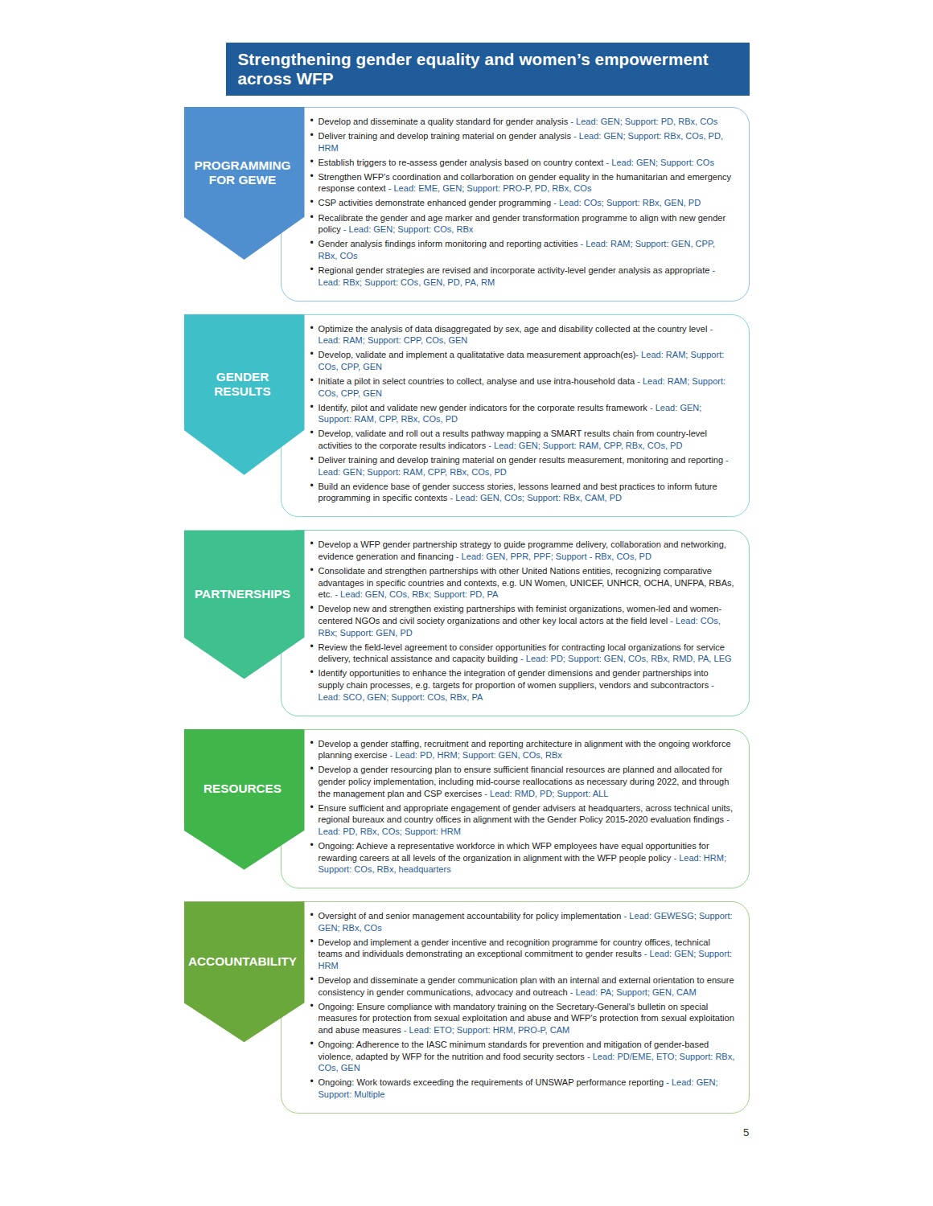Strengthening gender equality and women’s empowerment across WFP
PROGRAMMING
FOR GEWE
Develop and disseminate a quality standard for gender analysis - Lead: GEN; Support: PD, RBx, COs
Deliver training and develop training material on gender analysis - Lead: GEN; Support: RBx, COs, PD, HRM
Establish triggers to re-assess gender analysis based on country context - Lead: GEN; Support: COs
Strengthen WFP's coordination and collarboration on gender equality in the humanitarian and emergency response context - Lead: EME, GEN; Support: PRO-P, PD, RBx, COs
CSP activities demonstrate enhanced gender programming - Lead: COs; Support: RBx, GEN, PD
Recalibrate the gender and age marker and gender transformation programme to align with new gender policy - Lead: GEN; Support: COs, RBx
Gender analysis findings inform monitoring and reporting activities - Lead: RAM; Support: GEN, CPP, RBx, COs
Regional gender strategies are revised and incorporate activity-level gender analysis as appropriate - Lead: RBx; Support: COs, GEN, PD, PA, RM
GENDER RESULTS
Optimize the analysis of data disaggregated by sex, age and disability collected at the country level - Lead: RAM; Support: CPP, COs, GEN
Develop, validate and implement a qualitatative data measurement approach(es)- Lead: RAM; Support: COs, CPP, GEN
Initiate a pilot in select countries to collect, analyse and use intra-household data - Lead: RAM; Support: COs, CPP, GEN
Identify, pilot and validate new gender indicators for the corporate results framework - Lead: GEN; Support: RAM, CPP, RBx, COs, PD
Develop, validate and roll out a results pathway mapping a SMART results chain from country-level activities to the corporate results indicators - Lead: GEN; Support: RAM, CPP, RBx, COs, PD
Deliver training and develop training material on gender results measurement, monitoring and reporting - Lead: GEN; Support: RAM, CPP, RBx, COs, PD
Build an evidence base of gender success stories, lessons learned and best practices to inform future programming in specific contexts - Lead: GEN, COs; Support: RBx, CAM, PD
PARTNERSHIPS
Develop a WFP gender partnership strategy to guide programme delivery, collaboration and networking, evidence generation and financing - Lead: GEN, PPR, PPF; Support - RBx, COs, PD
Consolidate and strengthen partnerships with other United Nations entities, recognizing comparative advantages in specific countries and contexts, e.g. UN Women, UNICEF, UNHCR, OCHA, UNFPA, RBAs, etc. - Lead: GEN, COs, RBx; Support: PD, PA
Develop new and strengthen existing partnerships with feminist organizations, women-led and women-centered NGOs and civil society organizations and other key local actors at the field level - Lead: COs, RBx; Support: GEN, PD
Review the field-level agreement to consider opportunities for contracting local organizations for service delivery, technical assistance and capacity building - Lead: PD; Support: GEN, COs, RBx, RMD, PA, LEG
Identify opportunities to enhance the integration of gender dimensions and gender partnerships into supply chain processes, e.g. targets for proportion of women suppliers, vendors and subcontractors - Lead: SCO, GEN; Support: COs, RBx, PA
RESOURCES
Develop a gender staffing, recruitment and reporting architecture in alignment with the ongoing workforce planning exercise - Lead: PD, HRM; Support: GEN, COs, RBx
Develop a gender resourcing plan to ensure sufficient financial resources are planned and allocated for gender policy implementation, including mid-course reallocations as necessary during 2022, and through the management plan and CSP exercises - Lead: RMD, PD; Support: ALL
Ensure sufficient and appropriate engagement of gender advisers at headquarters, across technical units, regional bureaux and country offices in alignment with the Gender Policy 2015-2020 evaluation findings - Lead: PD, RBx, COs; Support: HRM
Ongoing: Achieve a representative workforce in which WFP employees have equal opportunities for rewarding careers at all levels of the organization in alignment with the WFP people policy - Lead: HRM; Support: COs, RBx, headquarters
ACCOUNTABILITY
Oversight of and senior management accountability for policy implementation - Lead: GEWESG; Support: GEN; RBx, COs
Develop and implement a gender incentive and recognition programme for country offices, technical teams and individuals demonstrating an exceptional commitment to gender results - Lead: GEN; Support: HRM
Develop and disseminate a gender communication plan with an internal and external orientation to ensure consistency in gender communications, advocacy and outreach - Lead: PA; Support; GEN, CAM
Ongoing: Ensure compliance with mandatory training on the Secretary-General's bulletin on special measures for protection from sexual exploitation and abuse and WFP's protection from sexual exploitation and abuse measures - Lead: ETO; Support: HRM, PRO-P, CAM
Ongoing: Adherence to the IASC minimum standards for prevention and mitigation of gender-based violence, adapted by WFP for the nutrition and food security sectors - Lead: PD/EME, ETO; Support: RBx, COs, GEN
Ongoing: Work towards exceeding the requirements of UNSWAP performance reporting - Lead: GEN; Support: Multiple
5